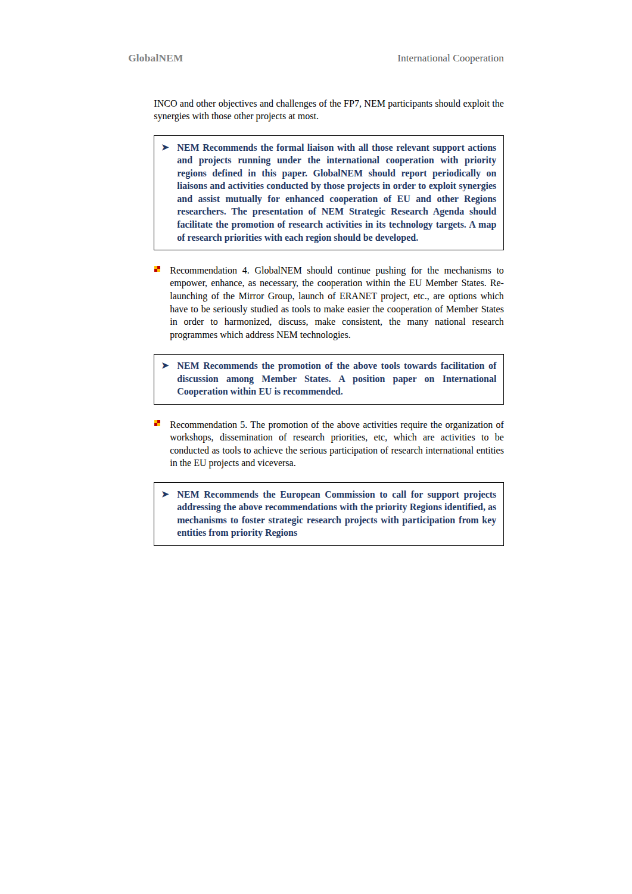GlobalNEM
International Cooperation
INCO and other objectives and challenges of the FP7, NEM participants should exploit the synergies with those other projects at most.
➤
NEM Recommends the formal liaison with all those relevant support actions and projects running under the international cooperation with priority regions defined in this paper. GlobalNEM should report periodically on liaisons and activities conducted by those projects in order to exploit synergies and assist mutually for enhanced cooperation of EU and other Regions researchers. The presentation of NEM Strategic Research Agenda should facilitate the promotion of research activities in its technology targets. A map of research priorities with each region should be developed.
Recommendation 4. GlobalNEM should continue pushing for the mechanisms to empower, enhance, as necessary, the cooperation within the EU Member States. Re-launching of the Mirror Group, launch of ERANET project, etc., are options which have to be seriously studied as tools to make easier the cooperation of Member States in order to harmonized, discuss, make consistent, the many national research programmes which address NEM technologies.
➤
NEM Recommends the promotion of the above tools towards facilitation of discussion among Member States. A position paper on International Cooperation within EU is recommended.
Recommendation 5. The promotion of the above activities require the organization of workshops, dissemination of research priorities, etc, which are activities to be conducted as tools to achieve the serious participation of research international entities in the EU projects and viceversa.
➤
NEM Recommends the European Commission to call for support projects addressing the above recommendations with the priority Regions identified, as mechanisms to foster strategic research projects with participation from key entities from priority Regions